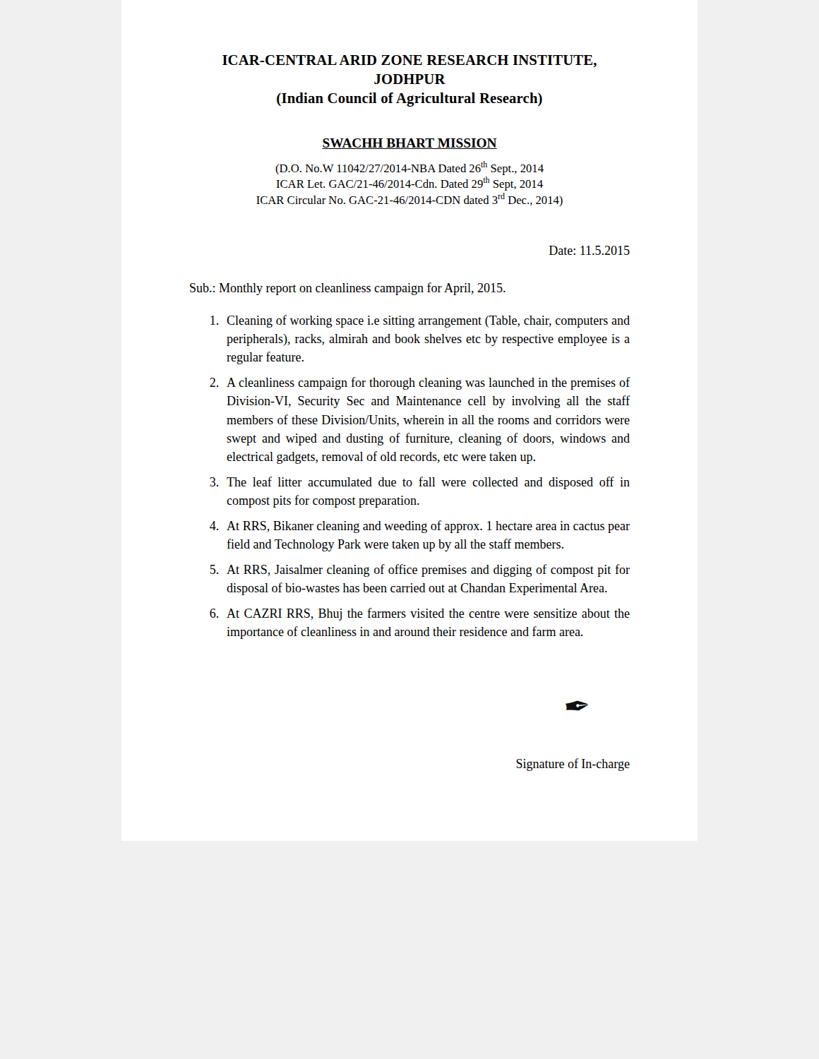ICAR-CENTRAL ARID ZONE RESEARCH INSTITUTE, JODHPUR (Indian Council of Agricultural Research)
SWACHH BHART MISSION
(D.O. No.W 11042/27/2014-NBA Dated 26th Sept., 2014 ICAR Let. GAC/21-46/2014-Cdn. Dated 29th Sept, 2014 ICAR Circular No. GAC-21-46/2014-CDN dated 3rd Dec., 2014)
Date: 11.5.2015
Sub.: Monthly report on cleanliness campaign for April, 2015.
Cleaning of working space i.e sitting arrangement (Table, chair, computers and peripherals), racks, almirah and book shelves etc by respective employee is a regular feature.
A cleanliness campaign for thorough cleaning was launched in the premises of Division-VI, Security Sec and Maintenance cell by involving all the staff members of these Division/Units, wherein in all the rooms and corridors were swept and wiped and dusting of furniture, cleaning of doors, windows and electrical gadgets, removal of old records, etc were taken up.
The leaf litter accumulated due to fall were collected and disposed off in compost pits for compost preparation.
At RRS, Bikaner cleaning and weeding of approx. 1 hectare area in cactus pear field and Technology Park were taken up by all the staff members.
At RRS, Jaisalmer cleaning of office premises and digging of compost pit for disposal of bio-wastes has been carried out at Chandan Experimental Area.
At CAZRI RRS, Bhuj the farmers visited the centre were sensitize about the importance of cleanliness in and around their residence and farm area.
✒ Signature of In-charge